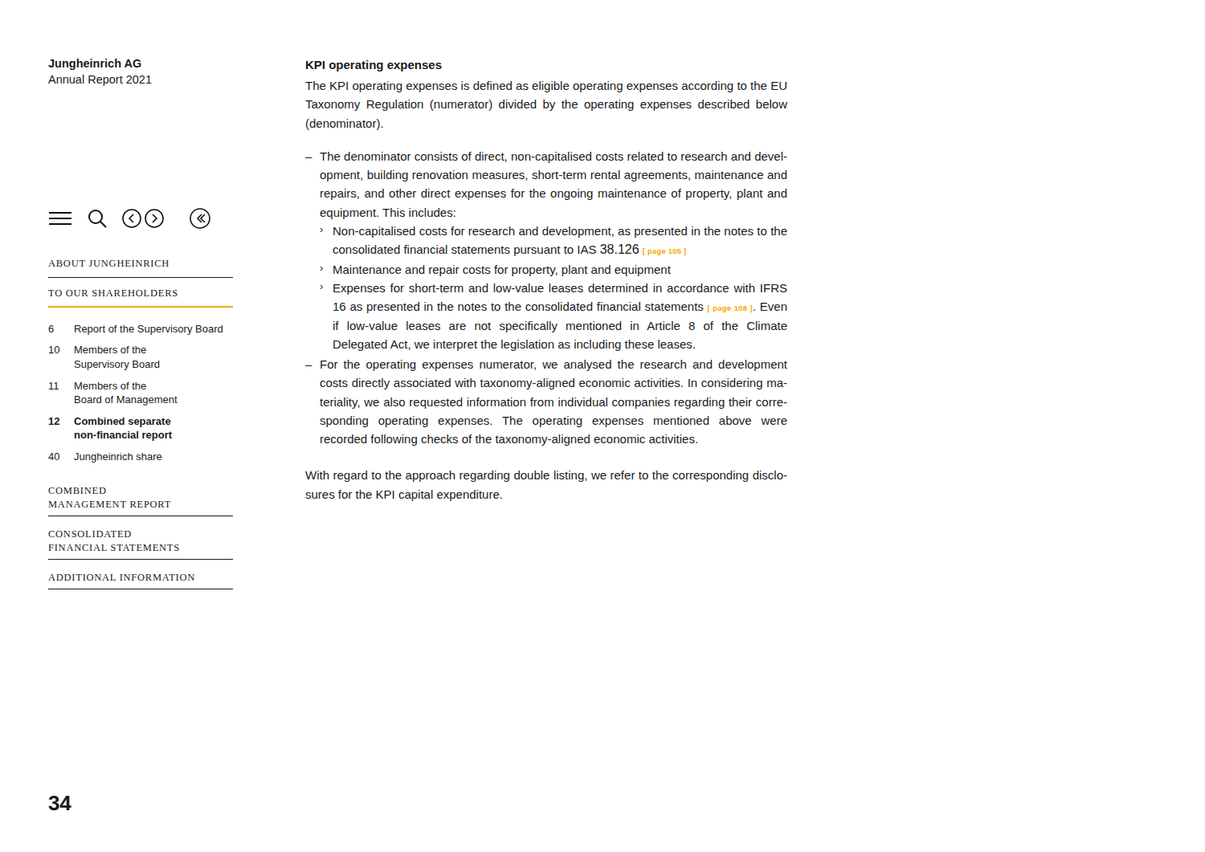Jungheinrich AGAnnual Report 2021
About Jungheinrich
To our shareholders
6 Report of the Supervisory Board
10 Members of the
Supervisory Board
11 Members of the
Board of Management
12 Combined separate
non-financial report
40 Jungheinrich share
Combined
management report
Consolidated
financial statements
Additional information
KPI operating expenses
The KPI operating expenses is defined as eligible operating expenses according to the EU Taxonomy Regulation (numerator) divided by the operating expenses described below (denominator).
The denominator consists of direct, non-capitalised costs related to research and development, building renovation measures, short-term rental agreements, maintenance and repairs, and other direct expenses for the ongoing maintenance of property, plant and equipment. This includes:
Non-capitalised costs for research and development, as presented in the notes to the consolidated financial statements pursuant to IAS 38.126 [ page 105 ]
Maintenance and repair costs for property, plant and equipment
Expenses for short-term and low-value leases determined in accordance with IFRS 16 as presented in the notes to the consolidated financial statements [ page 108 ]. Even if low-value leases are not specifically mentioned in Article 8 of the Climate Delegated Act, we interpret the legislation as including these leases.
For the operating expenses numerator, we analysed the research and development costs directly associated with taxonomy-aligned economic activities. In considering materiality, we also requested information from individual companies regarding their corresponding operating expenses. The operating expenses mentioned above were recorded following checks of the taxonomy-aligned economic activities.
With regard to the approach regarding double listing, we refer to the corresponding disclosures for the KPI capital expenditure.
34